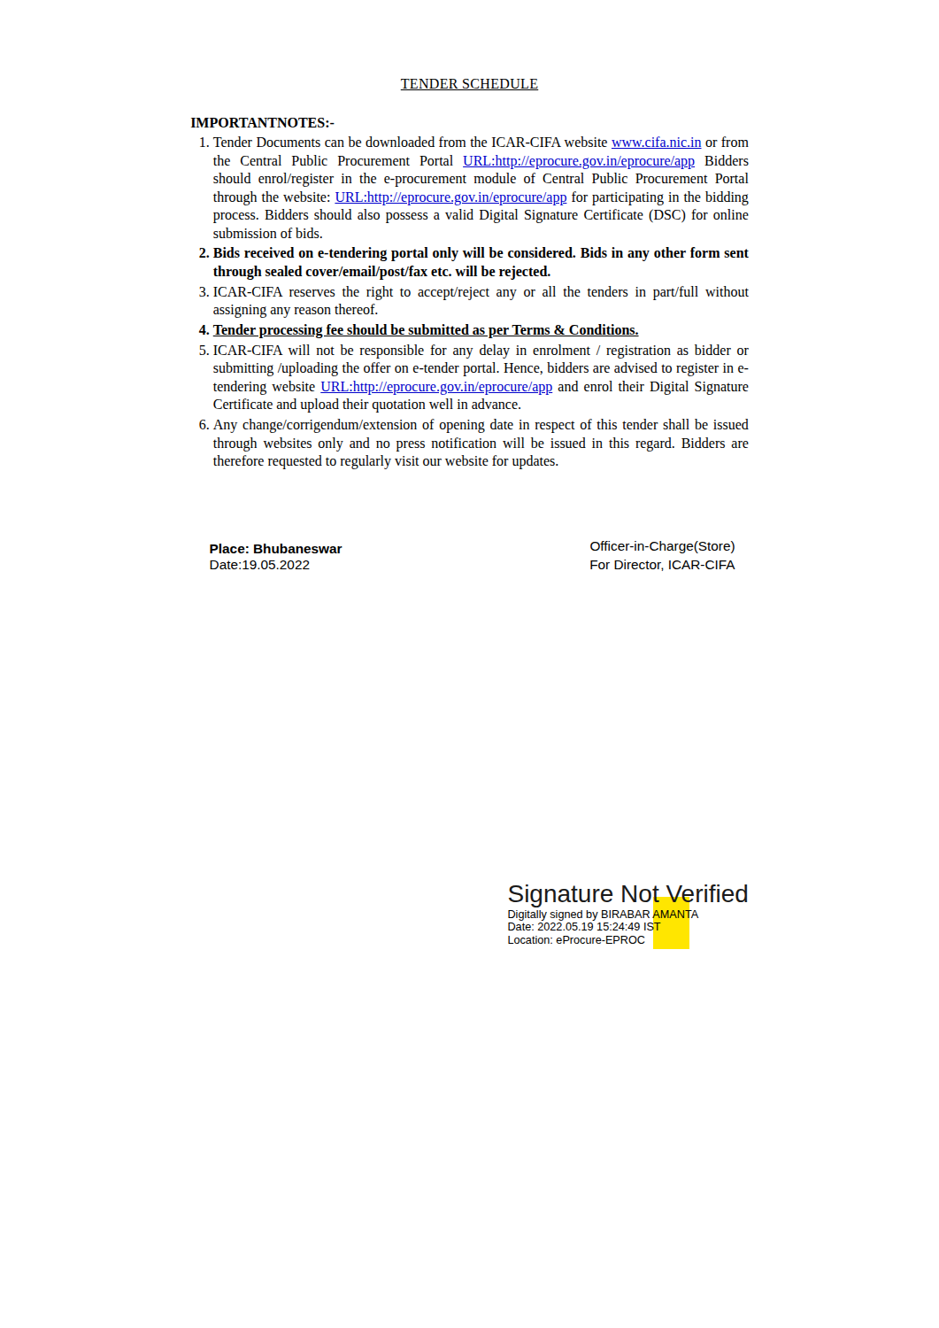TENDER SCHEDULE
IMPORTANTNOTES:-
Tender Documents can be downloaded from the ICAR-CIFA website www.cifa.nic.in or from the Central Public Procurement Portal URL:http://eprocure.gov.in/eprocure/app Bidders should enrol/register in the e-procurement module of Central Public Procurement Portal through the website: URL:http://eprocure.gov.in/eprocure/app for participating in the bidding process. Bidders should also possess a valid Digital Signature Certificate (DSC) for online submission of bids.
Bids received on e-tendering portal only will be considered. Bids in any other form sent through sealed cover/email/post/fax etc. will be rejected.
ICAR-CIFA reserves the right to accept/reject any or all the tenders in part/full without assigning any reason thereof.
Tender processing fee should be submitted as per Terms & Conditions.
ICAR-CIFA will not be responsible for any delay in enrolment / registration as bidder or submitting /uploading the offer on e-tender portal. Hence, bidders are advised to register in e-tendering website URL:http://eprocure.gov.in/eprocure/app and enrol their Digital Signature Certificate and upload their quotation well in advance.
Any change/corrigendum/extension of opening date in respect of this tender shall be issued through websites only and no press notification will be issued in this regard. Bidders are therefore requested to regularly visit our website for updates.
Place: Bhubaneswar
Date:19.05.2022
Officer-in-Charge(Store)
For Director, ICAR-CIFA
Signature Not Verified
Digitally signed by BIRABAR AMANTA
Date: 2022.05.19 15:24:49 IST
Location: eProcure-EPROC